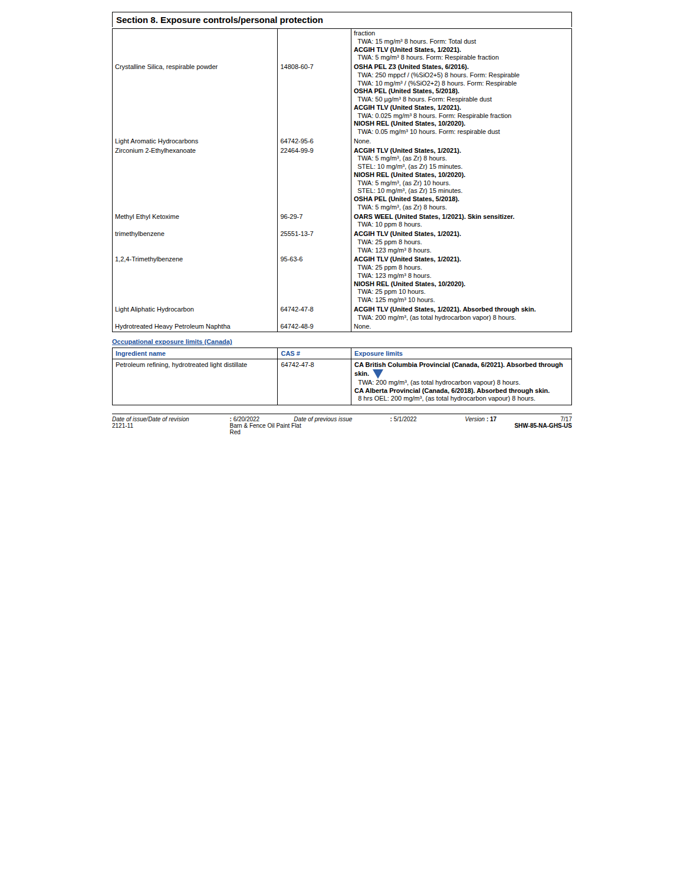Section 8. Exposure controls/personal protection
| | | fraction TWA: 15 mg/m³ 8 hours. Form: Total dust ACGIH TLV (United States, 1/2021). TWA: 5 mg/m³ 8 hours. Form: Respirable fraction |
| Crystalline Silica, respirable powder | 14808-60-7 | OSHA PEL Z3 (United States, 6/2016). TWA: 250 mppcf / (%SiO2+5) 8 hours. Form: Respirable TWA: 10 mg/m³ / (%SiO2+2) 8 hours. Form: Respirable OSHA PEL (United States, 5/2018). TWA: 50 µg/m³ 8 hours. Form: Respirable dust ACGIH TLV (United States, 1/2021). TWA: 0.025 mg/m³ 8 hours. Form: Respirable fraction NIOSH REL (United States, 10/2020). TWA: 0.05 mg/m³ 10 hours. Form: respirable dust |
| Light Aromatic Hydrocarbons | 64742-95-6 | None. |
| Zirconium 2-Ethylhexanoate | 22464-99-9 | ACGIH TLV (United States, 1/2021). TWA: 5 mg/m³, (as Zr) 8 hours. STEL: 10 mg/m³, (as Zr) 15 minutes. NIOSH REL (United States, 10/2020). TWA: 5 mg/m³, (as Zr) 10 hours. STEL: 10 mg/m³, (as Zr) 15 minutes. OSHA PEL (United States, 5/2018). TWA: 5 mg/m³, (as Zr) 8 hours. |
| Methyl Ethyl Ketoxime | 96-29-7 | OARS WEEL (United States, 1/2021). Skin sensitizer. TWA: 10 ppm 8 hours. |
| trimethylbenzene | 25551-13-7 | ACGIH TLV (United States, 1/2021). TWA: 25 ppm 8 hours. TWA: 123 mg/m³ 8 hours. |
| 1,2,4-Trimethylbenzene | 95-63-6 | ACGIH TLV (United States, 1/2021). TWA: 25 ppm 8 hours. TWA: 123 mg/m³ 8 hours. NIOSH REL (United States, 10/2020). TWA: 25 ppm 10 hours. TWA: 125 mg/m³ 10 hours. |
| Light Aliphatic Hydrocarbon | 64742-47-8 | ACGIH TLV (United States, 1/2021). Absorbed through skin. TWA: 200 mg/m³, (as total hydrocarbon vapor) 8 hours. |
| Hydrotreated Heavy Petroleum Naphtha | 64742-48-9 | None. |
Occupational exposure limits (Canada)
| Ingredient name | CAS # | Exposure limits |
| --- | --- | --- |
| Petroleum refining, hydrotreated light distillate | 64742-47-8 | CA British Columbia Provincial (Canada, 6/2021). Absorbed through skin. TWA: 200 mg/m³, (as total hydrocarbon vapour) 8 hours. CA Alberta Provincial (Canada, 6/2018). Absorbed through skin. 8 hrs OEL: 200 mg/m³, (as total hydrocarbon vapour) 8 hours. |
| Date of issue/Date of revision | : 6/20/2022 | Date of previous issue | : 5/1/2022 | Version : 17 | 7/17 |
| 2121-11 | Barn & Fence Oil Paint Flat Red | SHW-85-NA-GHS-US |